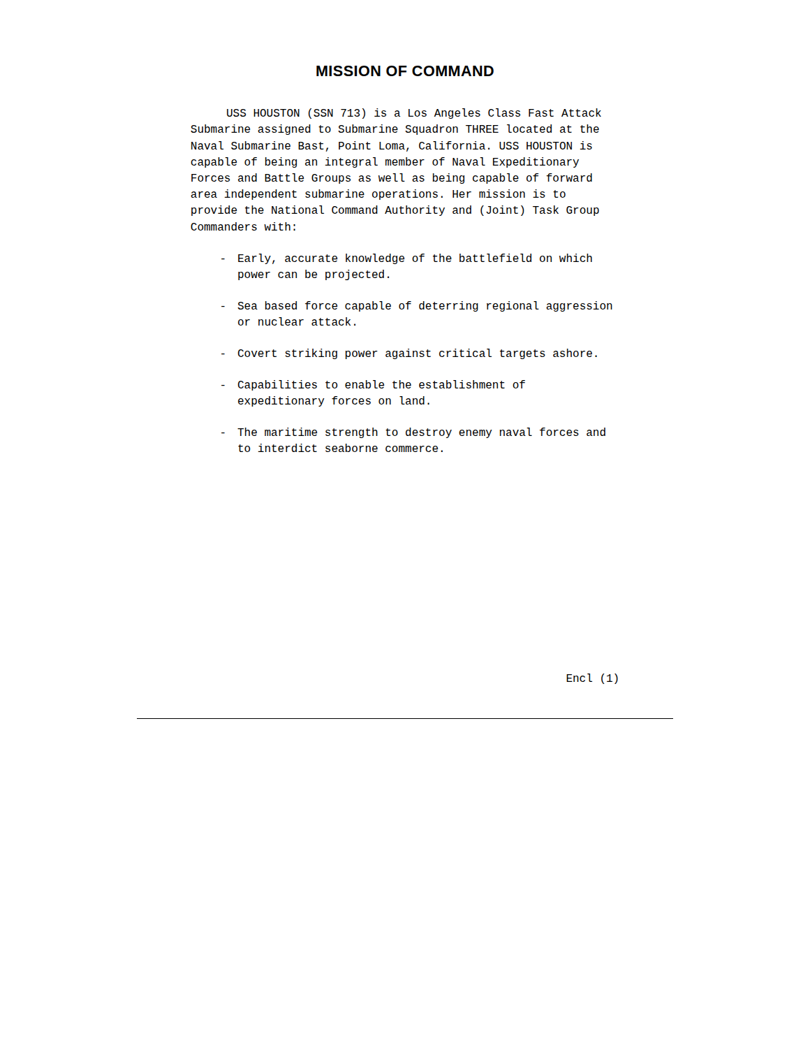MISSION OF COMMAND
USS HOUSTON (SSN 713) is a Los Angeles Class Fast Attack Submarine assigned to Submarine Squadron THREE located at the Naval Submarine Bast, Point Loma, California. USS HOUSTON is capable of being an integral member of Naval Expeditionary Forces and Battle Groups as well as being capable of forward area independent submarine operations. Her mission is to provide the National Command Authority and (Joint) Task Group Commanders with:
Early, accurate knowledge of the battlefield on which power can be projected.
Sea based force capable of deterring regional aggression or nuclear attack.
Covert striking power against critical targets ashore.
Capabilities to enable the establishment of expeditionary forces on land.
The maritime strength to destroy enemy naval forces and to interdict seaborne commerce.
Encl (1)